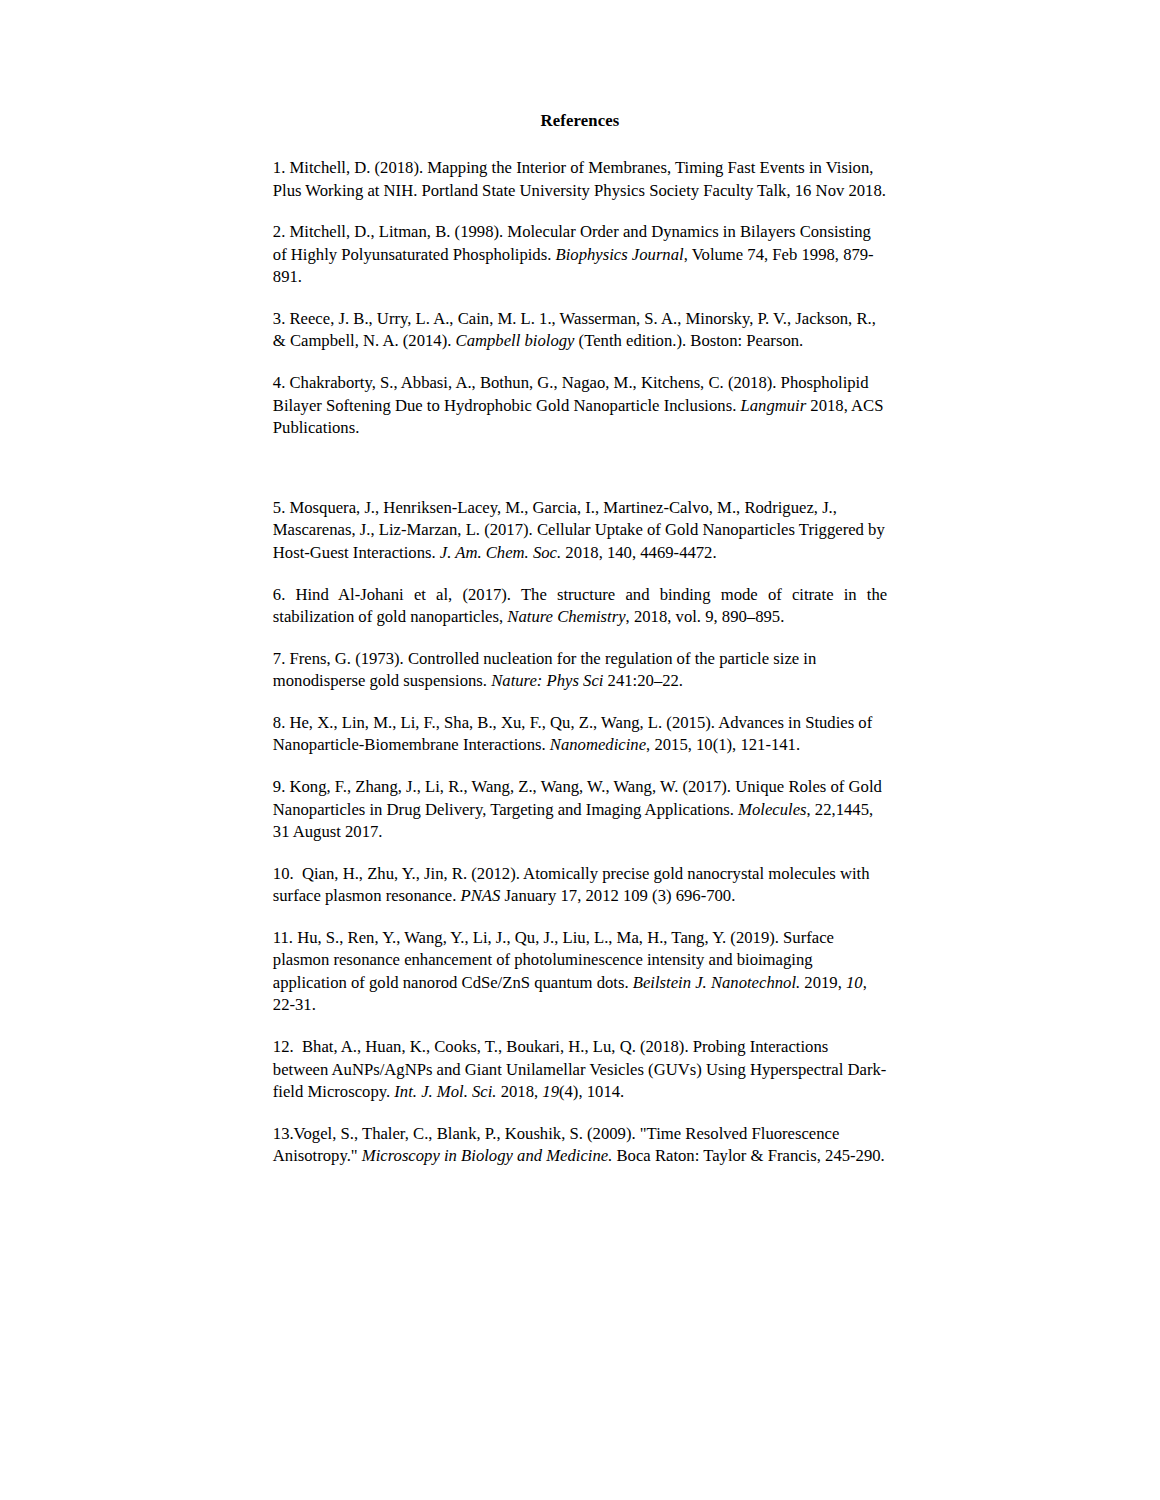References
1. Mitchell, D. (2018). Mapping the Interior of Membranes, Timing Fast Events in Vision, Plus Working at NIH. Portland State University Physics Society Faculty Talk, 16 Nov 2018.
2. Mitchell, D., Litman, B. (1998). Molecular Order and Dynamics in Bilayers Consisting of Highly Polyunsaturated Phospholipids. Biophysics Journal, Volume 74, Feb 1998, 879-891.
3. Reece, J. B., Urry, L. A., Cain, M. L. 1., Wasserman, S. A., Minorsky, P. V., Jackson, R., & Campbell, N. A. (2014). Campbell biology (Tenth edition.). Boston: Pearson.
4. Chakraborty, S., Abbasi, A., Bothun, G., Nagao, M., Kitchens, C. (2018). Phospholipid Bilayer Softening Due to Hydrophobic Gold Nanoparticle Inclusions. Langmuir 2018, ACS Publications.
5. Mosquera, J., Henriksen-Lacey, M., Garcia, I., Martinez-Calvo, M., Rodriguez, J., Mascarenas, J., Liz-Marzan, L. (2017). Cellular Uptake of Gold Nanoparticles Triggered by Host-Guest Interactions. J. Am. Chem. Soc. 2018, 140, 4469-4472.
6. Hind Al-Johani et al, (2017). The structure and binding mode of citrate in the stabilization of gold nanoparticles, Nature Chemistry, 2018, vol. 9, 890–895.
7. Frens, G. (1973). Controlled nucleation for the regulation of the particle size in monodisperse gold suspensions. Nature: Phys Sci 241:20–22.
8. He, X., Lin, M., Li, F., Sha, B., Xu, F., Qu, Z., Wang, L. (2015). Advances in Studies of Nanoparticle-Biomembrane Interactions. Nanomedicine, 2015, 10(1), 121-141.
9. Kong, F., Zhang, J., Li, R., Wang, Z., Wang, W., Wang, W. (2017). Unique Roles of Gold Nanoparticles in Drug Delivery, Targeting and Imaging Applications. Molecules, 22,1445, 31 August 2017.
10. Qian, H., Zhu, Y., Jin, R. (2012). Atomically precise gold nanocrystal molecules with surface plasmon resonance. PNAS January 17, 2012 109 (3) 696-700.
11. Hu, S., Ren, Y., Wang, Y., Li, J., Qu, J., Liu, L., Ma, H., Tang, Y. (2019). Surface plasmon resonance enhancement of photoluminescence intensity and bioimaging application of gold nanorod CdSe/ZnS quantum dots. Beilstein J. Nanotechnol. 2019, 10, 22-31.
12. Bhat, A., Huan, K., Cooks, T., Boukari, H., Lu, Q. (2018). Probing Interactions between AuNPs/AgNPs and Giant Unilamellar Vesicles (GUVs) Using Hyperspectral Dark-field Microscopy. Int. J. Mol. Sci. 2018, 19(4), 1014.
13.Vogel, S., Thaler, C., Blank, P., Koushik, S. (2009). "Time Resolved Fluorescence Anisotropy." Microscopy in Biology and Medicine. Boca Raton: Taylor & Francis, 245-290.